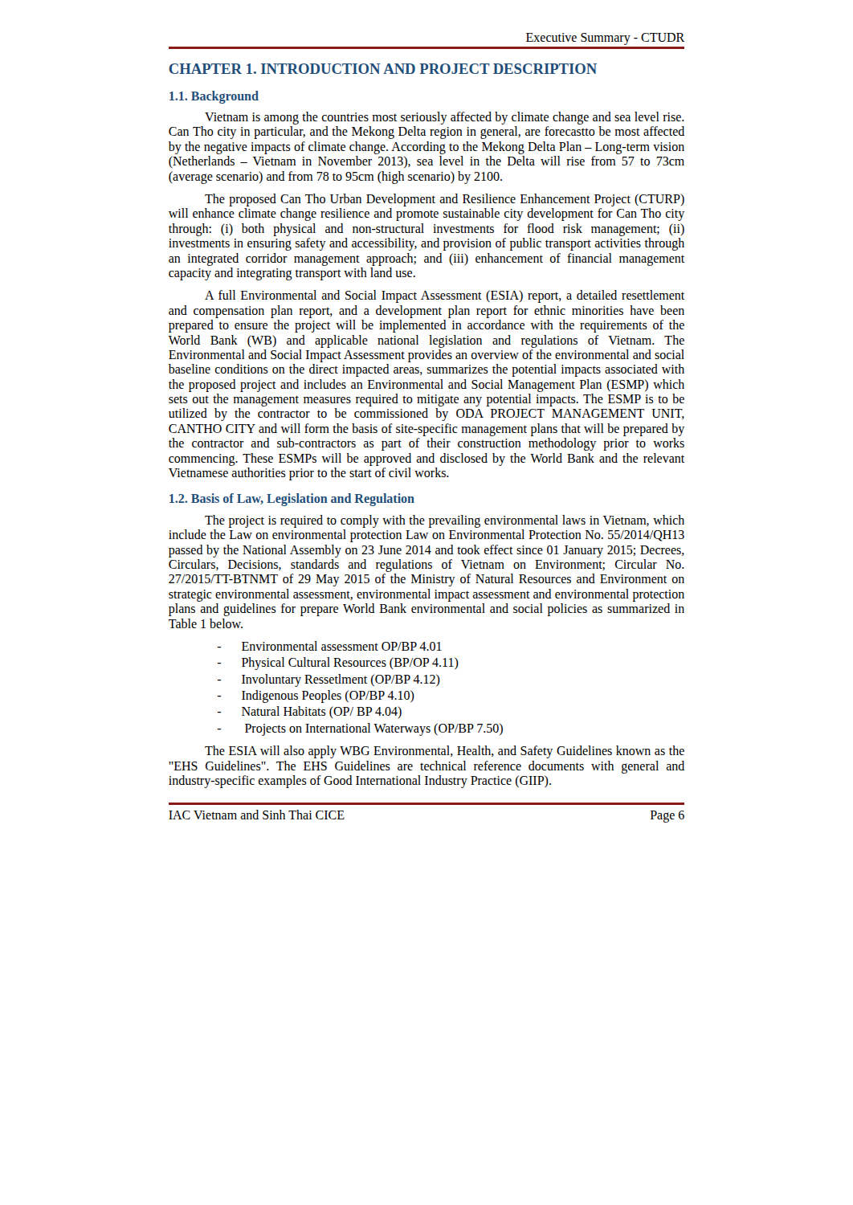Executive Summary - CTUDR
CHAPTER 1. INTRODUCTION AND PROJECT DESCRIPTION
1.1. Background
Vietnam is among the countries most seriously affected by climate change and sea level rise. Can Tho city in particular, and the Mekong Delta region in general, are forecastto be most affected by the negative impacts of climate change. According to the Mekong Delta Plan – Long-term vision (Netherlands – Vietnam in November 2013), sea level in the Delta will rise from 57 to 73cm (average scenario) and from 78 to 95cm (high scenario) by 2100.
The proposed Can Tho Urban Development and Resilience Enhancement Project (CTURP) will enhance climate change resilience and promote sustainable city development for Can Tho city through: (i) both physical and non-structural investments for flood risk management; (ii) investments in ensuring safety and accessibility, and provision of public transport activities through an integrated corridor management approach; and (iii) enhancement of financial management capacity and integrating transport with land use.
A full Environmental and Social Impact Assessment (ESIA) report, a detailed resettlement and compensation plan report, and a development plan report for ethnic minorities have been prepared to ensure the project will be implemented in accordance with the requirements of the World Bank (WB) and applicable national legislation and regulations of Vietnam. The Environmental and Social Impact Assessment provides an overview of the environmental and social baseline conditions on the direct impacted areas, summarizes the potential impacts associated with the proposed project and includes an Environmental and Social Management Plan (ESMP) which sets out the management measures required to mitigate any potential impacts. The ESMP is to be utilized by the contractor to be commissioned by ODA PROJECT MANAGEMENT UNIT, CANTHO CITY and will form the basis of site-specific management plans that will be prepared by the contractor and sub-contractors as part of their construction methodology prior to works commencing. These ESMPs will be approved and disclosed by the World Bank and the relevant Vietnamese authorities prior to the start of civil works.
1.2. Basis of Law, Legislation and Regulation
The project is required to comply with the prevailing environmental laws in Vietnam, which include the Law on environmental protection Law on Environmental Protection No. 55/2014/QH13 passed by the National Assembly on 23 June 2014 and took effect since 01 January 2015; Decrees, Circulars, Decisions, standards and regulations of Vietnam on Environment; Circular No. 27/2015/TT-BTNMT of 29 May 2015 of the Ministry of Natural Resources and Environment on strategic environmental assessment, environmental impact assessment and environmental protection plans and guidelines for prepare World Bank environmental and social policies as summarized in Table 1 below.
Environmental assessment OP/BP 4.01
Physical Cultural Resources (BP/OP 4.11)
Involuntary Ressetlment (OP/BP 4.12)
Indigenous Peoples (OP/BP 4.10)
Natural Habitats (OP/ BP 4.04)
Projects on International Waterways (OP/BP 7.50)
The ESIA will also apply WBG Environmental, Health, and Safety Guidelines known as the "EHS Guidelines". The EHS Guidelines are technical reference documents with general and industry-specific examples of Good International Industry Practice (GIIP).
IAC Vietnam and Sinh Thai CICE
Page 6